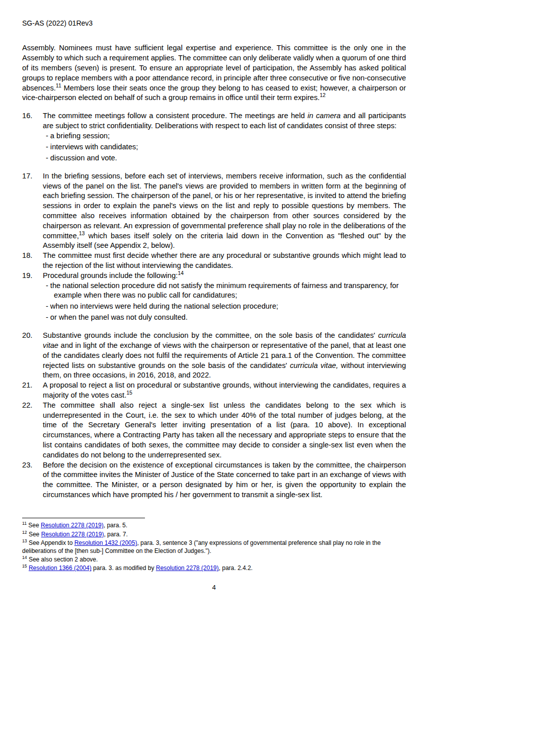SG-AS (2022) 01Rev3
Assembly. Nominees must have sufficient legal expertise and experience. This committee is the only one in the Assembly to which such a requirement applies. The committee can only deliberate validly when a quorum of one third of its members (seven) is present. To ensure an appropriate level of participation, the Assembly has asked political groups to replace members with a poor attendance record, in principle after three consecutive or five non-consecutive absences.11 Members lose their seats once the group they belong to has ceased to exist; however, a chairperson or vice-chairperson elected on behalf of such a group remains in office until their term expires.12
16.
The committee meetings follow a consistent procedure. The meetings are held in camera and all participants are subject to strict confidentiality. Deliberations with respect to each list of candidates consist of three steps:
- a briefing session;
- interviews with candidates;
- discussion and vote.
17.
In the briefing sessions, before each set of interviews, members receive information, such as the confidential views of the panel on the list. The panel's views are provided to members in written form at the beginning of each briefing session. The chairperson of the panel, or his or her representative, is invited to attend the briefing sessions in order to explain the panel's views on the list and reply to possible questions by members. The committee also receives information obtained by the chairperson from other sources considered by the chairperson as relevant. An expression of governmental preference shall play no role in the deliberations of the committee,13 which bases itself solely on the criteria laid down in the Convention as "fleshed out" by the Assembly itself (see Appendix 2, below).
18.
The committee must first decide whether there are any procedural or substantive grounds which might lead to the rejection of the list without interviewing the candidates.
19.
Procedural grounds include the following:14
- the national selection procedure did not satisfy the minimum requirements of fairness and transparency, for example when there was no public call for candidatures;
- when no interviews were held during the national selection procedure;
- or when the panel was not duly consulted.
20.
Substantive grounds include the conclusion by the committee, on the sole basis of the candidates' curricula vitae and in light of the exchange of views with the chairperson or representative of the panel, that at least one of the candidates clearly does not fulfil the requirements of Article 21 para.1 of the Convention. The committee rejected lists on substantive grounds on the sole basis of the candidates' curricula vitae, without interviewing them, on three occasions, in 2016, 2018, and 2022.
21.
A proposal to reject a list on procedural or substantive grounds, without interviewing the candidates, requires a majority of the votes cast.15
22.
The committee shall also reject a single-sex list unless the candidates belong to the sex which is underrepresented in the Court, i.e. the sex to which under 40% of the total number of judges belong, at the time of the Secretary General's letter inviting presentation of a list (para. 10 above). In exceptional circumstances, where a Contracting Party has taken all the necessary and appropriate steps to ensure that the list contains candidates of both sexes, the committee may decide to consider a single-sex list even when the candidates do not belong to the underrepresented sex.
23.
Before the decision on the existence of exceptional circumstances is taken by the committee, the chairperson of the committee invites the Minister of Justice of the State concerned to take part in an exchange of views with the committee. The Minister, or a person designated by him or her, is given the opportunity to explain the circumstances which have prompted his / her government to transmit a single-sex list.
11 See Resolution 2278 (2019), para. 5.
12 See Resolution 2278 (2019), para. 7.
13 See Appendix to Resolution 1432 (2005), para. 3, sentence 3 ("any expressions of governmental preference shall play no role in the deliberations of the [then sub-] Committee on the Election of Judges.").
14 See also section 2 above.
15 Resolution 1366 (2004) para. 3. as modified by Resolution 2278 (2019), para. 2.4.2.
4